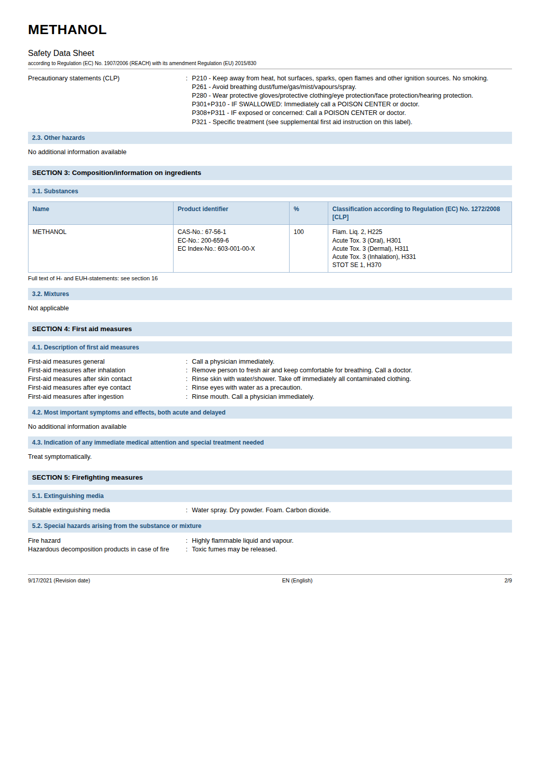METHANOL
Safety Data Sheet
according to Regulation (EC) No. 1907/2006 (REACH) with its amendment Regulation (EU) 2015/830
Precautionary statements (CLP)
:
P210 - Keep away from heat, hot surfaces, sparks, open flames and other ignition sources. No smoking.
P261 - Avoid breathing dust/fume/gas/mist/vapours/spray.
P280 - Wear protective gloves/protective clothing/eye protection/face protection/hearing protection.
P301+P310 - IF SWALLOWED: Immediately call a POISON CENTER or doctor.
P308+P311 - IF exposed or concerned: Call a POISON CENTER or doctor.
P321 - Specific treatment (see supplemental first aid instruction on this label).
2.3. Other hazards
No additional information available
SECTION 3: Composition/information on ingredients
3.1. Substances
| Name | Product identifier | % | Classification according to Regulation (EC) No. 1272/2008 [CLP] |
| --- | --- | --- | --- |
| METHANOL | CAS-No.: 67-56-1 EC-No.: 200-659-6 EC Index-No.: 603-001-00-X | 100 | Flam. Liq. 2, H225 Acute Tox. 3 (Oral), H301 Acute Tox. 3 (Dermal), H311 Acute Tox. 3 (Inhalation), H331 STOT SE 1, H370 |
Full text of H- and EUH-statements: see section 16
3.2. Mixtures
Not applicable
SECTION 4: First aid measures
4.1. Description of first aid measures
First-aid measures general
:
Call a physician immediately.
First-aid measures after inhalation
:
Remove person to fresh air and keep comfortable for breathing. Call a doctor.
First-aid measures after skin contact
:
Rinse skin with water/shower. Take off immediately all contaminated clothing.
First-aid measures after eye contact
:
Rinse eyes with water as a precaution.
First-aid measures after ingestion
:
Rinse mouth. Call a physician immediately.
4.2. Most important symptoms and effects, both acute and delayed
No additional information available
4.3. Indication of any immediate medical attention and special treatment needed
Treat symptomatically.
SECTION 5: Firefighting measures
5.1. Extinguishing media
Suitable extinguishing media
:
Water spray. Dry powder. Foam. Carbon dioxide.
5.2. Special hazards arising from the substance or mixture
Fire hazard
:
Highly flammable liquid and vapour.
Hazardous decomposition products in case of fire
:
Toxic fumes may be released.
9/17/2021 (Revision date)
EN (English)
2/9